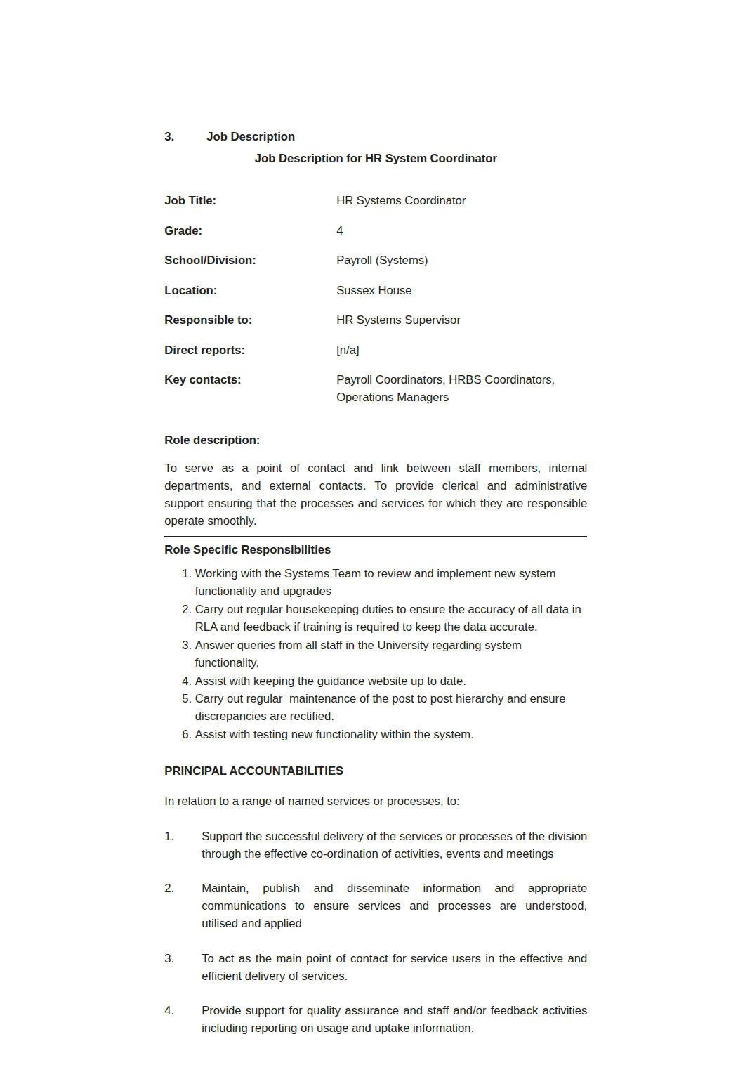3. Job Description
Job Description for HR System Coordinator
| Job Title: | HR Systems Coordinator |
| Grade: | 4 |
| School/Division: | Payroll (Systems) |
| Location: | Sussex House |
| Responsible to: | HR Systems Supervisor |
| Direct reports: | [n/a] |
| Key contacts: | Payroll Coordinators, HRBS Coordinators, Operations Managers |
Role description:
To serve as a point of contact and link between staff members, internal departments, and external contacts. To provide clerical and administrative support ensuring that the processes and services for which they are responsible operate smoothly.
Role Specific Responsibilities
Working with the Systems Team to review and implement new system functionality and upgrades
Carry out regular housekeeping duties to ensure the accuracy of all data in RLA and feedback if training is required to keep the data accurate.
Answer queries from all staff in the University regarding system functionality.
Assist with keeping the guidance website up to date.
Carry out regular maintenance of the post to post hierarchy and ensure discrepancies are rectified.
Assist with testing new functionality within the system.
PRINCIPAL ACCOUNTABILITIES
In relation to a range of named services or processes, to:
| 1. | Support the successful delivery of the services or processes of the division through the effective co-ordination of activities, events and meetings |
| 2. | Maintain, publish and disseminate information and appropriate communications to ensure services and processes are understood, utilised and applied |
| 3. | To act as the main point of contact for service users in the effective and efficient delivery of services. |
| 4. | Provide support for quality assurance and staff and/or feedback activities including reporting on usage and uptake information. |